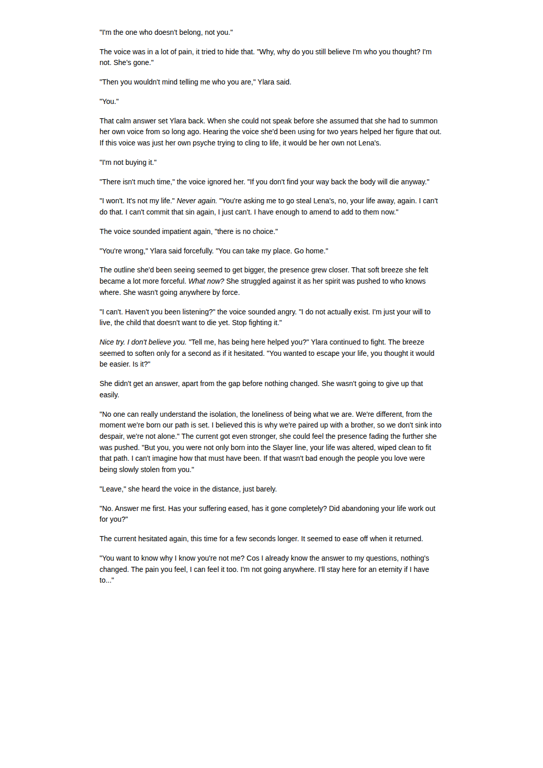"I'm the one who doesn't belong, not you."
The voice was in a lot of pain, it tried to hide that. "Why, why do you still believe I'm who you thought? I'm not. She's gone."
"Then you wouldn't mind telling me who you are," Ylara said.
"You."
That calm answer set Ylara back. When she could not speak before she assumed that she had to summon her own voice from so long ago. Hearing the voice she'd been using for two years helped her figure that out. If this voice was just her own psyche trying to cling to life, it would be her own not Lena's.
"I'm not buying it."
"There isn't much time," the voice ignored her. "If you don't find your way back the body will die anyway."
"I won't. It's not my life." Never again. "You're asking me to go steal Lena's, no, your life away, again. I can't do that. I can't commit that sin again, I just can't. I have enough to amend to add to them now."
The voice sounded impatient again, "there is no choice."
"You're wrong," Ylara said forcefully. "You can take my place. Go home."
The outline she'd been seeing seemed to get bigger, the presence grew closer. That soft breeze she felt became a lot more forceful. What now? She struggled against it as her spirit was pushed to who knows where. She wasn't going anywhere by force.
"I can't. Haven't you been listening?" the voice sounded angry. "I do not actually exist. I'm just your will to live, the child that doesn't want to die yet. Stop fighting it."
Nice try. I don't believe you. "Tell me, has being here helped you?" Ylara continued to fight. The breeze seemed to soften only for a second as if it hesitated. "You wanted to escape your life, you thought it would be easier. Is it?"
She didn't get an answer, apart from the gap before nothing changed. She wasn't going to give up that easily.
"No one can really understand the isolation, the loneliness of being what we are. We're different, from the moment we're born our path is set. I believed this is why we're paired up with a brother, so we don't sink into despair, we're not alone." The current got even stronger, she could feel the presence fading the further she was pushed. "But you, you were not only born into the Slayer line, your life was altered, wiped clean to fit that path. I can't imagine how that must have been. If that wasn't bad enough the people you love were being slowly stolen from you."
"Leave," she heard the voice in the distance, just barely.
"No. Answer me first. Has your suffering eased, has it gone completely? Did abandoning your life work out for you?"
The current hesitated again, this time for a few seconds longer. It seemed to ease off when it returned.
"You want to know why I know you're not me? Cos I already know the answer to my questions, nothing's changed. The pain you feel, I can feel it too. I'm not going anywhere. I'll stay here for an eternity if I have to..."